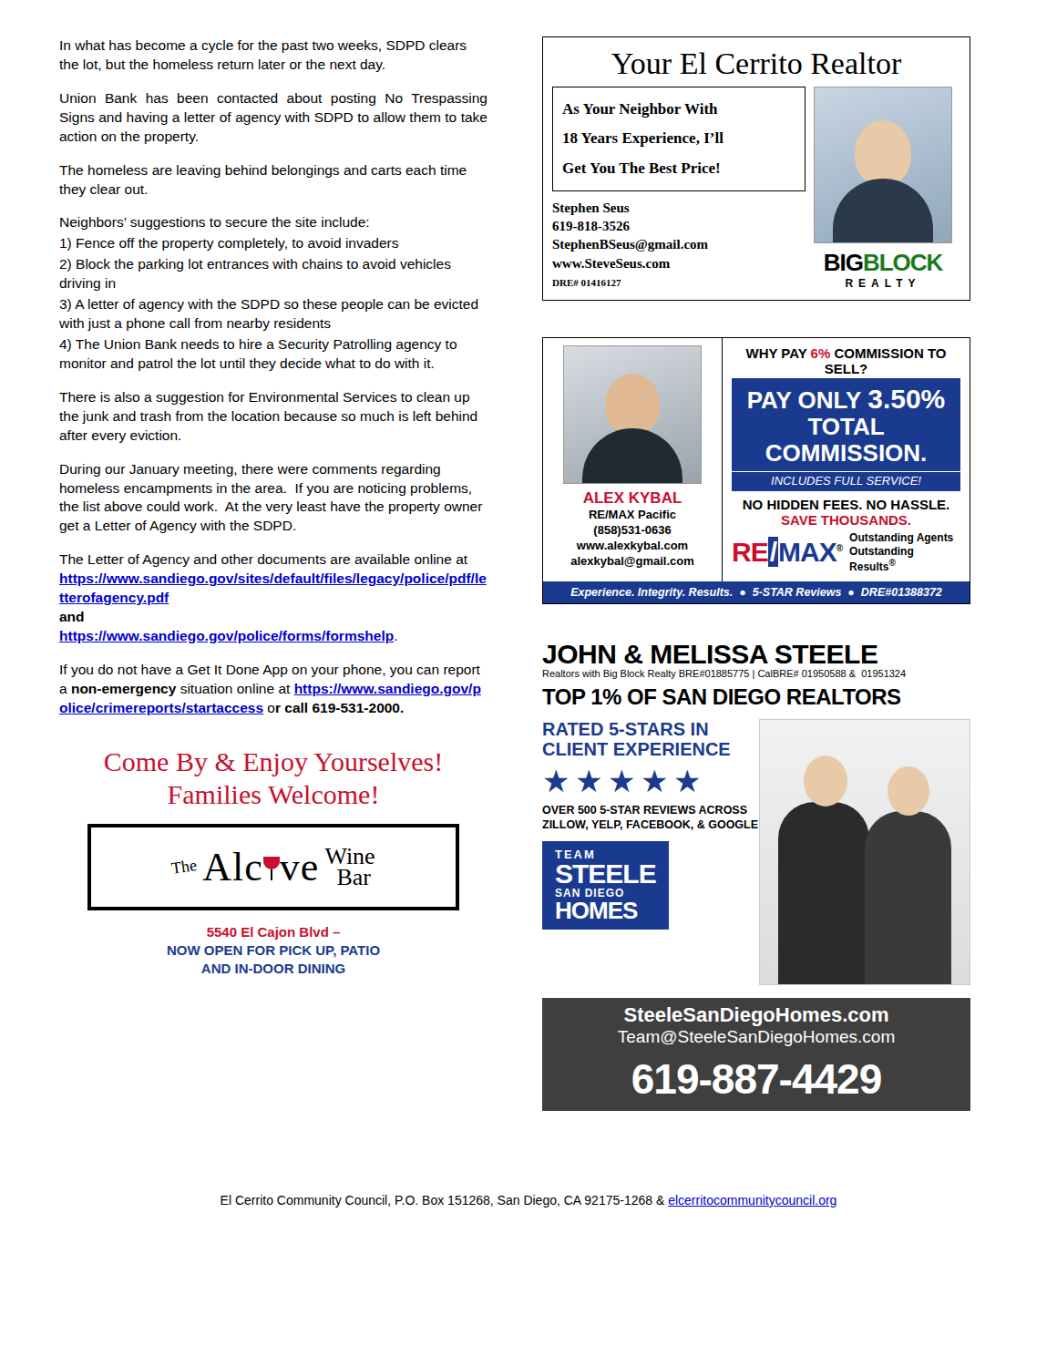In what has become a cycle for the past two weeks, SDPD clears the lot, but the homeless return later or the next day.
Union Bank has been contacted about posting No Trespassing Signs and having a letter of agency with SDPD to allow them to take action on the property.
The homeless are leaving behind belongings and carts each time they clear out.
Neighbors’ suggestions to secure the site include:
1) Fence off the property completely, to avoid invaders
2) Block the parking lot entrances with chains to avoid vehicles driving in
3) A letter of agency with the SDPD so these people can be evicted with just a phone call from nearby residents
4) The Union Bank needs to hire a Security Patrolling agency to monitor and patrol the lot until they decide what to do with it.
There is also a suggestion for Environmental Services to clean up the junk and trash from the location because so much is left behind after every eviction.
During our January meeting, there were comments regarding homeless encampments in the area. If you are noticing problems, the list above could work. At the very least have the property owner get a Letter of Agency with the SDPD.
The Letter of Agency and other documents are available online at
https://www.sandiego.gov/sites/default/files/legacy/police/pdf/letterofagency.pdf
and
https://www.sandiego.gov/police/forms/formshelp.
If you do not have a Get It Done App on your phone, you can report a non-emergency situation online at https://www.sandiego.gov/police/crimereports/startaccess or call 619-531-2000.
Come By & Enjoy Yourselves!
Families Welcome!
The Alc ve Wine
Bar
5540 El Cajon Blvd –
NOW OPEN FOR PICK UP, PATIO
AND IN-DOOR DINING
Your El Cerrito Realtor
As Your Neighbor With
18 Years Experience, I’ll
Get You The Best Price!
Stephen Seus
619-818-3526
StephenBSeus@gmail.com
www.SteveSeus.com
DRE# 01416127
BIG BLOCK
REALTY
ALEX KYBAL
RE/MAX Pacific
(858)531-0636
www.alexkybal.com
alexkybal@gmail.com
WHY PAY 6% COMMISSION TO SELL?
PAY ONLY 3.50%
TOTAL COMMISSION.
INCLUDES FULL SERVICE!
NO HIDDEN FEES. NO HASSLE.
SAVE THOUSANDS.
RE/MAX®
Outstanding Agents
Outstanding Results®
Experience. Integrity. Results. ● 5-STAR Reviews ● DRE#01388372
JOHN & MELISSA STEELE
Realtors with Big Block Realty BRE#01885775 | CalBRE# 01950588 & 01951324
TOP 1% OF SAN DIEGO REALTORS
RATED 5-STARS IN
CLIENT EXPERIENCE
★★★★★
OVER 500 5-STAR REVIEWS ACROSS
ZILLOW, YELP, FACEBOOK, & GOOGLE
TEAM
STEELE
SAN DIEGO
HOMES
SteeleSanDiegoHomes.com
Team@SteeleSanDiegoHomes.com
619-887-4429
El Cerrito Community Council, P.O. Box 151268, San Diego, CA 92175-1268 & elcerritocommunitycouncil.org